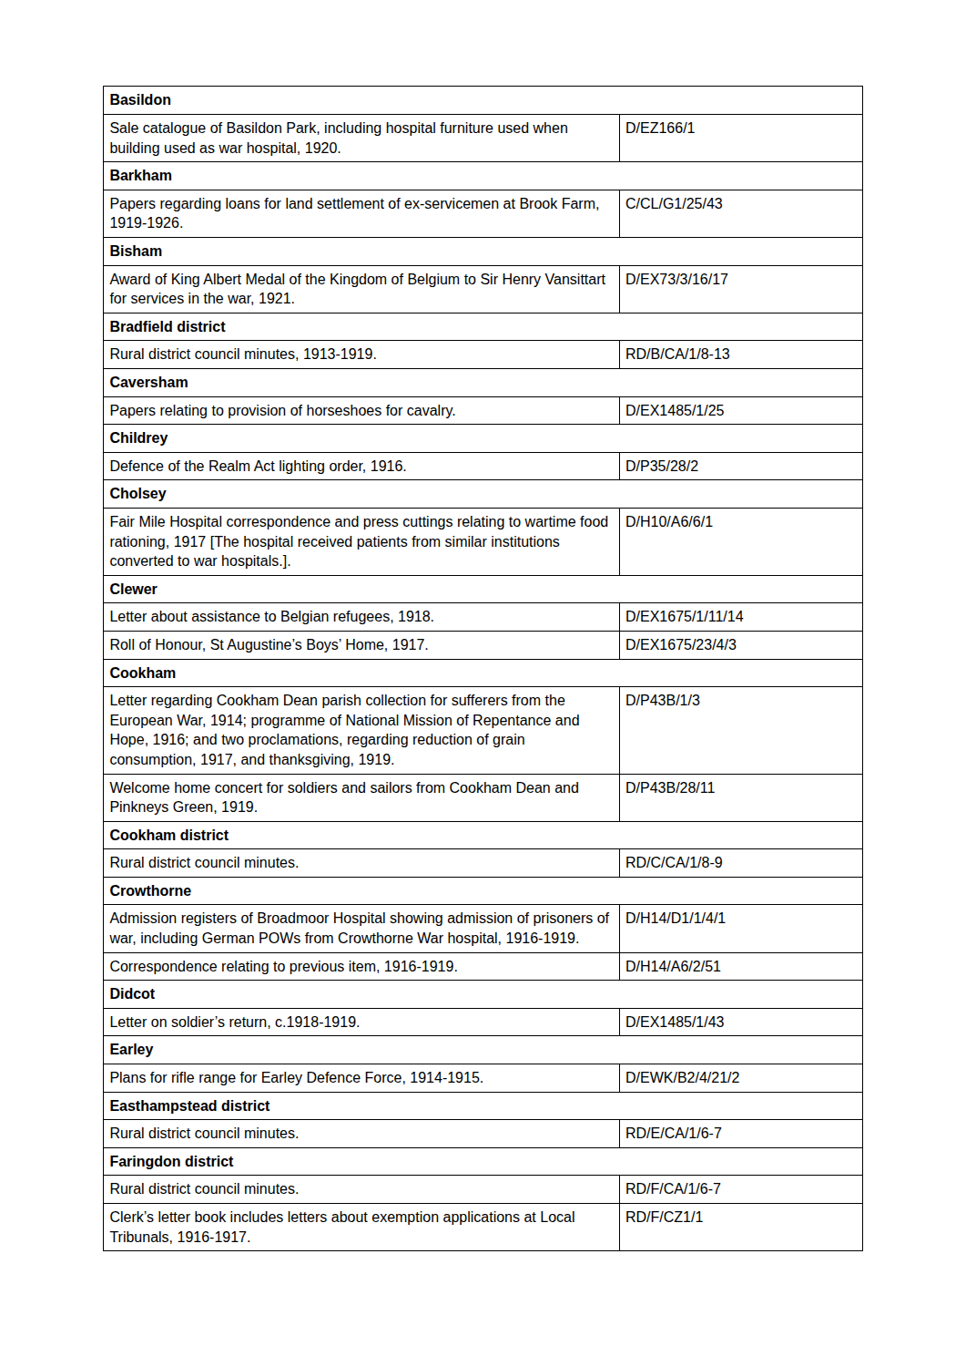| Basildon |
| Sale catalogue of Basildon Park, including hospital furniture used when building used as war hospital, 1920. | D/EZ166/1 |
| Barkham |
| Papers regarding loans for land settlement of ex-servicemen at Brook Farm, 1919-1926. | C/CL/G1/25/43 |
| Bisham |
| Award of King Albert Medal of the Kingdom of Belgium to Sir Henry Vansittart for services in the war, 1921. | D/EX73/3/16/17 |
| Bradfield district |
| Rural district council minutes, 1913-1919. | RD/B/CA/1/8-13 |
| Caversham |
| Papers relating to provision of horseshoes for cavalry. | D/EX1485/1/25 |
| Childrey |
| Defence of the Realm Act lighting order, 1916. | D/P35/28/2 |
| Cholsey |
| Fair Mile Hospital correspondence and press cuttings relating to wartime food rationing, 1917 [The hospital received patients from similar institutions converted to war hospitals.]. | D/H10/A6/6/1 |
| Clewer |
| Letter about assistance to Belgian refugees, 1918. | D/EX1675/1/11/14 |
| Roll of Honour, St Augustine’s Boys’ Home, 1917. | D/EX1675/23/4/3 |
| Cookham |
| Letter regarding Cookham Dean parish collection for sufferers from the European War, 1914; programme of National Mission of Repentance and Hope, 1916; and two proclamations, regarding reduction of grain consumption, 1917, and thanksgiving, 1919. | D/P43B/1/3 |
| Welcome home concert for soldiers and sailors from Cookham Dean and Pinkneys Green, 1919. | D/P43B/28/11 |
| Cookham district |
| Rural district council minutes. | RD/C/CA/1/8-9 |
| Crowthorne |
| Admission registers of Broadmoor Hospital showing admission of prisoners of war, including German POWs from Crowthorne War hospital, 1916-1919. | D/H14/D1/1/4/1 |
| Correspondence relating to previous item, 1916-1919. | D/H14/A6/2/51 |
| Didcot |
| Letter on soldier’s return, c.1918-1919. | D/EX1485/1/43 |
| Earley |
| Plans for rifle range for Earley Defence Force, 1914-1915. | D/EWK/B2/4/21/2 |
| Easthampstead district |
| Rural district council minutes. | RD/E/CA/1/6-7 |
| Faringdon district |
| Rural district council minutes. | RD/F/CA/1/6-7 |
| Clerk’s letter book includes letters about exemption applications at Local Tribunals, 1916-1917. | RD/F/CZ1/1 |